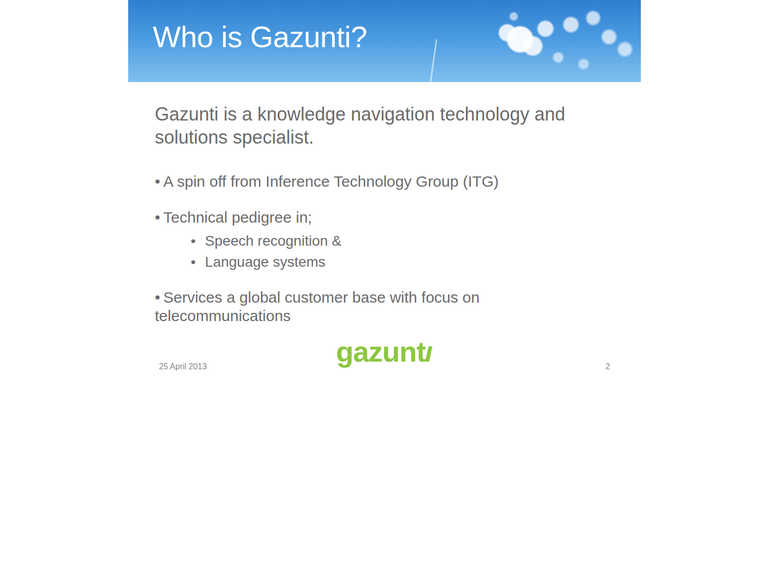Who is Gazunti?
Gazunti is a knowledge navigation technology and solutions specialist.
A spin off from Inference Technology Group (ITG)
Technical pedigree in;
Speech recognition &
Language systems
Services a global customer base with focus on telecommunications
gazuntı
25 April 2013
2